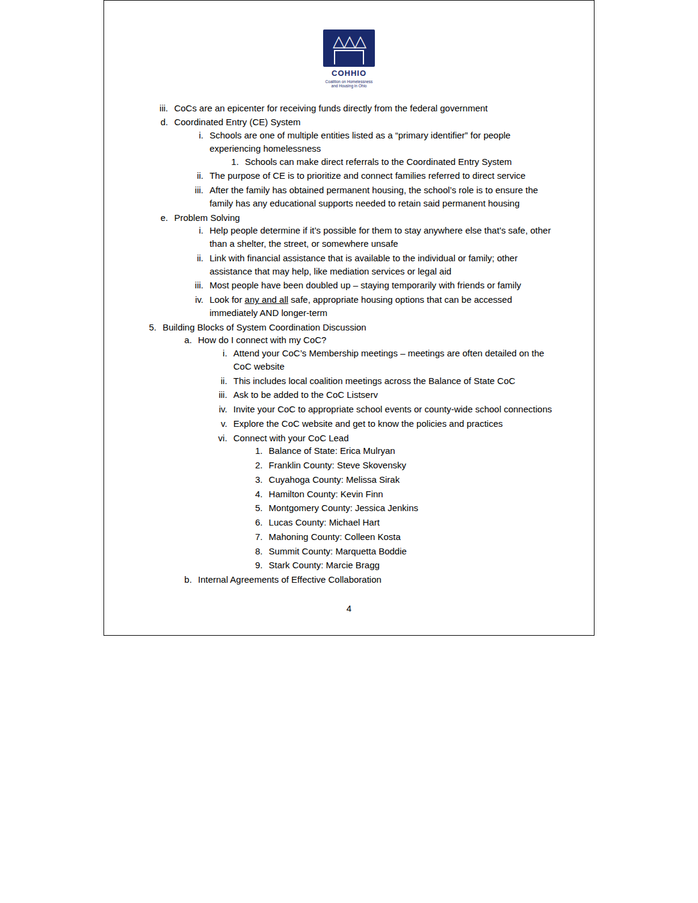△△△
COHHIO
Coalition on Homelessness
and Housing in Ohio
CoCs are an epicenter for receiving funds directly from the federal government
Coordinated Entry (CE) System
Schools are one of multiple entities listed as a “primary identifier” for people experiencing homelessness
Schools can make direct referrals to the Coordinated Entry System
The purpose of CE is to prioritize and connect families referred to direct service
After the family has obtained permanent housing, the school’s role is to ensure the family has any educational supports needed to retain said permanent housing
Problem Solving
Help people determine if it’s possible for them to stay anywhere else that’s safe, other than a shelter, the street, or somewhere unsafe
Link with financial assistance that is available to the individual or family; other assistance that may help, like mediation services or legal aid
Most people have been doubled up – staying temporarily with friends or family
Look for any and all safe, appropriate housing options that can be accessed immediately AND longer-term
Building Blocks of System Coordination Discussion
How do I connect with my CoC?
Attend your CoC’s Membership meetings – meetings are often detailed on the CoC website
This includes local coalition meetings across the Balance of State CoC
Ask to be added to the CoC Listserv
Invite your CoC to appropriate school events or county-wide school connections
Explore the CoC website and get to know the policies and practices
Connect with your CoC Lead
Balance of State: Erica Mulryan
Franklin County: Steve Skovensky
Cuyahoga County: Melissa Sirak
Hamilton County: Kevin Finn
Montgomery County: Jessica Jenkins
Lucas County: Michael Hart
Mahoning County: Colleen Kosta
Summit County: Marquetta Boddie
Stark County: Marcie Bragg
Internal Agreements of Effective Collaboration
4